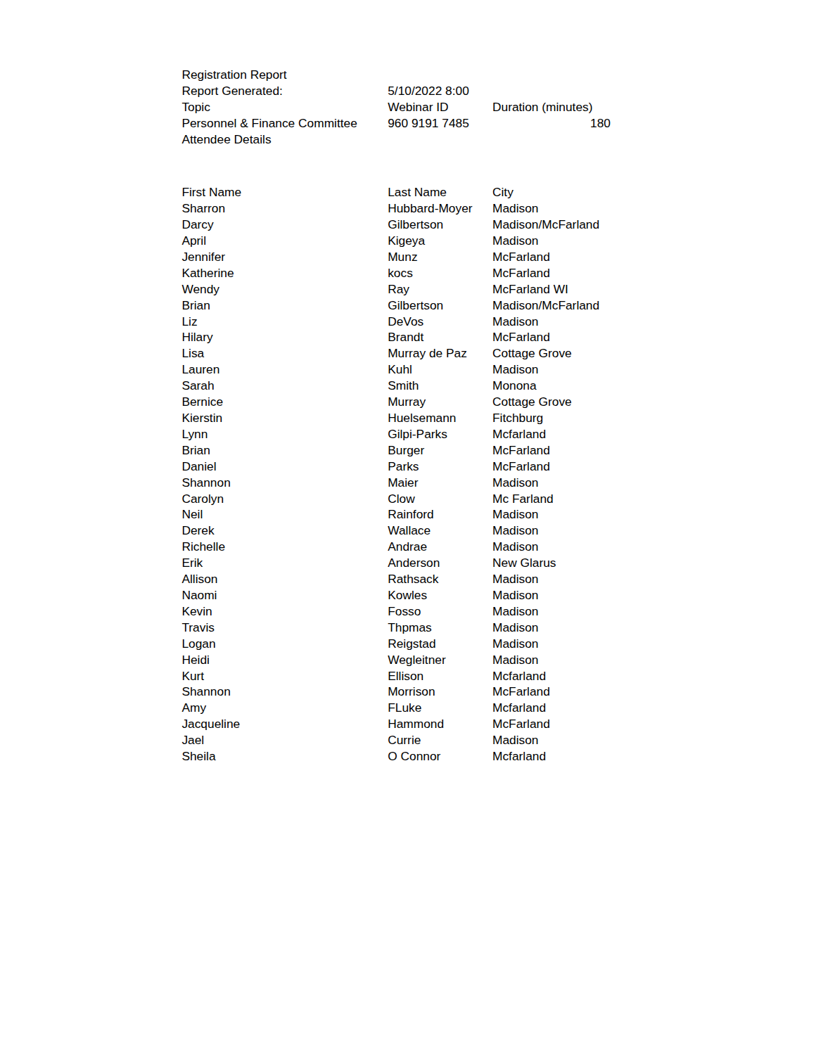| Registration Report |
| Report Generated: | 5/10/2022 8:00 |
| Topic | Webinar ID | Duration (minutes) |
| Personnel & Finance Committee | 960 9191 7485 | 180 |
| Attendee Details |
| First Name | Last Name | City |
| Sharron | Hubbard-Moyer | Madison |
| Darcy | Gilbertson | Madison/McFarland |
| April | Kigeya | Madison |
| Jennifer | Munz | McFarland |
| Katherine | kocs | McFarland |
| Wendy | Ray | McFarland WI |
| Brian | Gilbertson | Madison/McFarland |
| Liz | DeVos | Madison |
| Hilary | Brandt | McFarland |
| Lisa | Murray de Paz | Cottage Grove |
| Lauren | Kuhl | Madison |
| Sarah | Smith | Monona |
| Bernice | Murray | Cottage Grove |
| Kierstin | Huelsemann | Fitchburg |
| Lynn | Gilpi-Parks | Mcfarland |
| Brian | Burger | McFarland |
| Daniel | Parks | McFarland |
| Shannon | Maier | Madison |
| Carolyn | Clow | Mc Farland |
| Neil | Rainford | Madison |
| Derek | Wallace | Madison |
| Richelle | Andrae | Madison |
| Erik | Anderson | New Glarus |
| Allison | Rathsack | Madison |
| Naomi | Kowles | Madison |
| Kevin | Fosso | Madison |
| Travis | Thpmas | Madison |
| Logan | Reigstad | Madison |
| Heidi | Wegleitner | Madison |
| Kurt | Ellison | Mcfarland |
| Shannon | Morrison | McFarland |
| Amy | FLuke | Mcfarland |
| Jacqueline | Hammond | McFarland |
| Jael | Currie | Madison |
| Sheila | O Connor | Mcfarland |